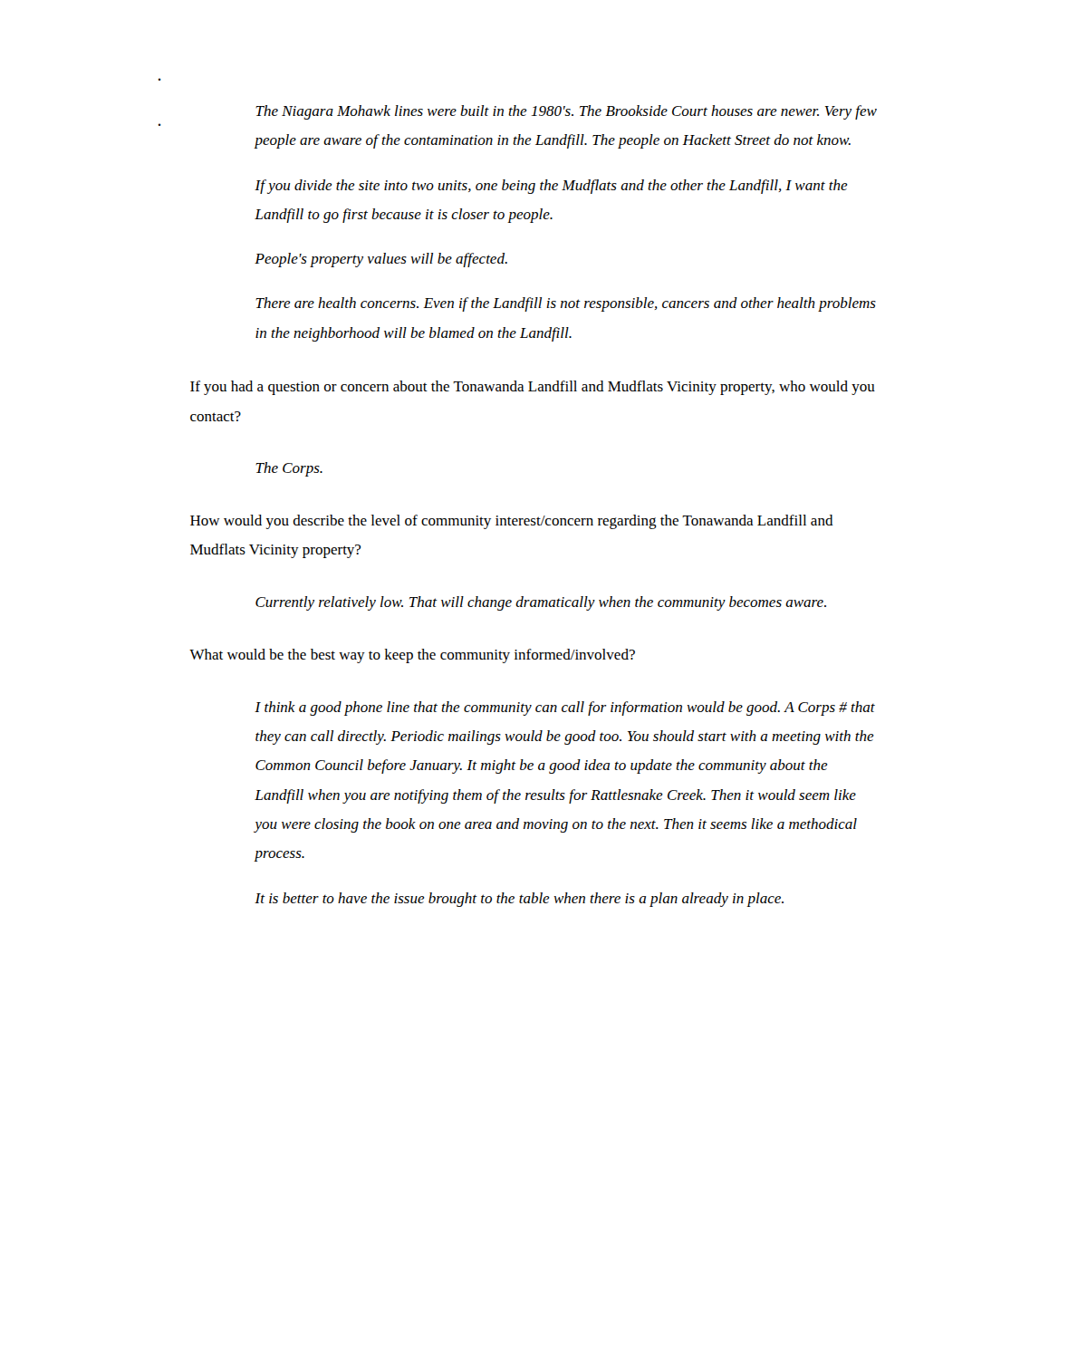. .
The Niagara Mohawk lines were built in the 1980's. The Brookside Court houses are newer. Very few people are aware of the contamination in the Landfill. The people on Hackett Street do not know.
If you divide the site into two units, one being the Mudflats and the other the Landfill, I want the Landfill to go first because it is closer to people.
People's property values will be affected.
There are health concerns. Even if the Landfill is not responsible, cancers and other health problems in the neighborhood will be blamed on the Landfill.
If you had a question or concern about the Tonawanda Landfill and Mudflats Vicinity property, who would you contact?
The Corps.
How would you describe the level of community interest/concern regarding the Tonawanda Landfill and Mudflats Vicinity property?
Currently relatively low. That will change dramatically when the community becomes aware.
What would be the best way to keep the community informed/involved?
I think a good phone line that the community can call for information would be good. A Corps # that they can call directly. Periodic mailings would be good too. You should start with a meeting with the Common Council before January. It might be a good idea to update the community about the Landfill when you are notifying them of the results for Rattlesnake Creek. Then it would seem like you were closing the book on one area and moving on to the next. Then it seems like a methodical process.
It is better to have the issue brought to the table when there is a plan already in place.